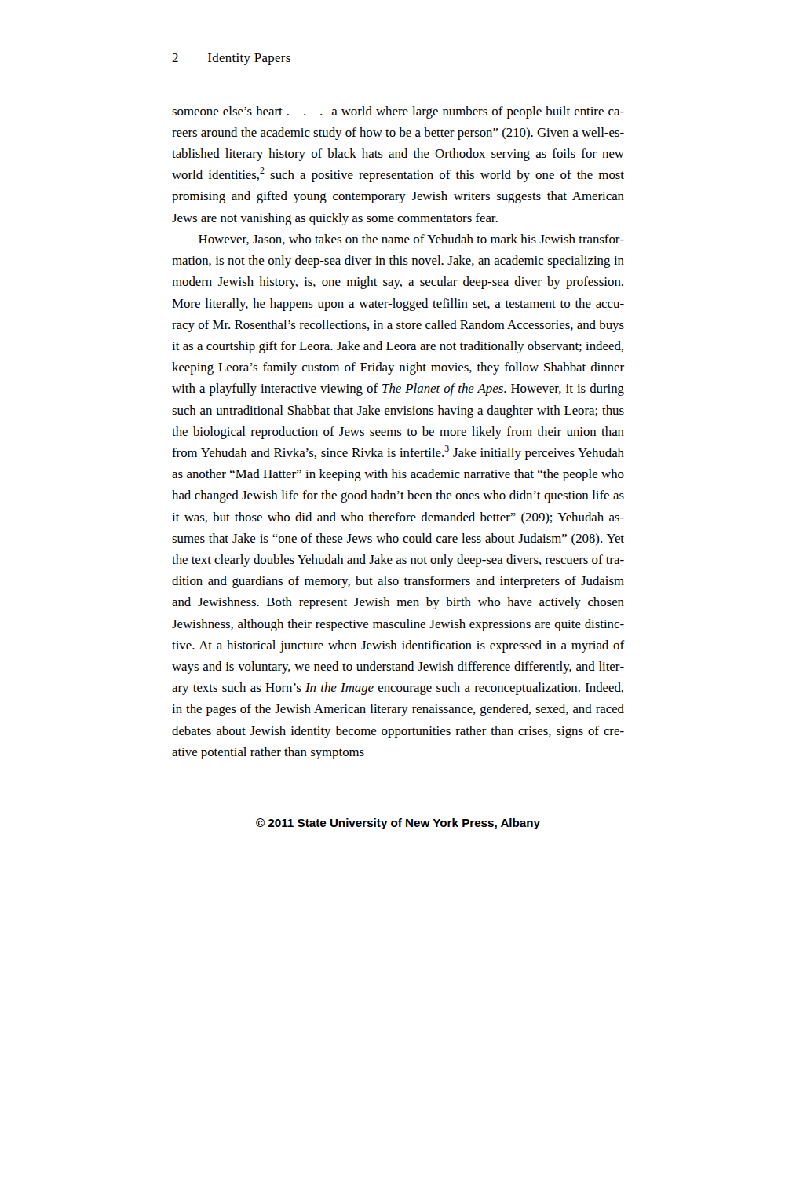2 Identity Papers
someone else’s heart . . . a world where large numbers of people built entire careers around the academic study of how to be a better person” (210). Given a well-established literary history of black hats and the Orthodox serving as foils for new world identities,2 such a positive representation of this world by one of the most promising and gifted young contemporary Jewish writers suggests that American Jews are not vanishing as quickly as some commentators fear.
However, Jason, who takes on the name of Yehudah to mark his Jewish transformation, is not the only deep-sea diver in this novel. Jake, an academic specializing in modern Jewish history, is, one might say, a secular deep-sea diver by profession. More literally, he happens upon a water-logged tefillin set, a testament to the accuracy of Mr. Rosenthal’s recollections, in a store called Random Accessories, and buys it as a courtship gift for Leora. Jake and Leora are not traditionally observant; indeed, keeping Leora’s family custom of Friday night movies, they follow Shabbat dinner with a playfully interactive viewing of The Planet of the Apes. However, it is during such an untraditional Shabbat that Jake envisions having a daughter with Leora; thus the biological reproduction of Jews seems to be more likely from their union than from Yehudah and Rivka’s, since Rivka is infertile.3 Jake initially perceives Yehudah as another “Mad Hatter” in keeping with his academic narrative that “the people who had changed Jewish life for the good hadn’t been the ones who didn’t question life as it was, but those who did and who therefore demanded better” (209); Yehudah assumes that Jake is “one of these Jews who could care less about Judaism” (208). Yet the text clearly doubles Yehudah and Jake as not only deep-sea divers, rescuers of tradition and guardians of memory, but also transformers and interpreters of Judaism and Jewishness. Both represent Jewish men by birth who have actively chosen Jewishness, although their respective masculine Jewish expressions are quite distinctive. At a historical juncture when Jewish identification is expressed in a myriad of ways and is voluntary, we need to understand Jewish difference differently, and literary texts such as Horn’s In the Image encourage such a reconceptualization. Indeed, in the pages of the Jewish American literary renaissance, gendered, sexed, and raced debates about Jewish identity become opportunities rather than crises, signs of creative potential rather than symptoms
© 2011 State University of New York Press, Albany